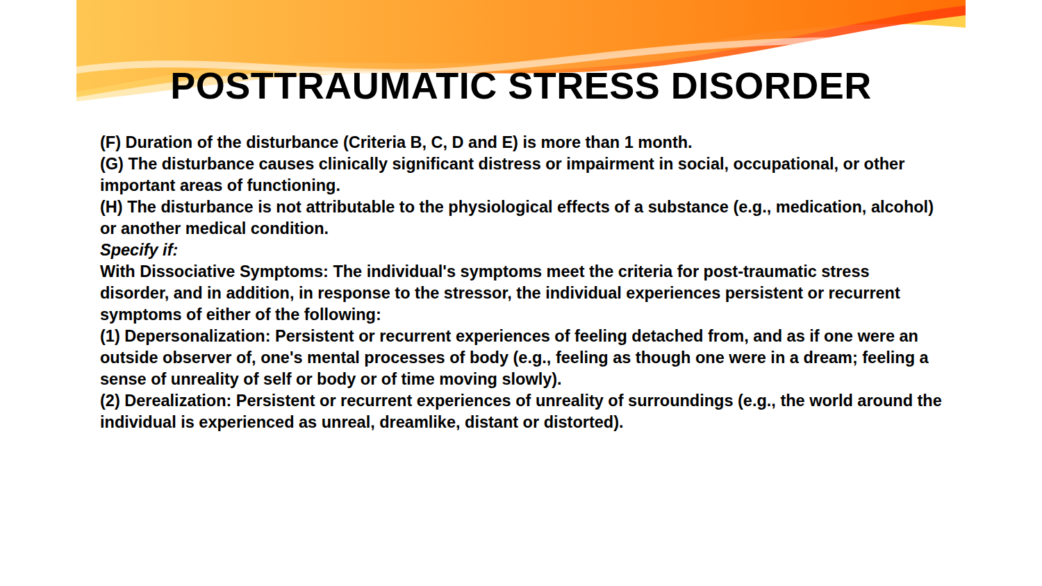Posttraumatic Stress Disorder
(F) Duration of the disturbance (Criteria B, C, D and E) is more than 1 month.
(G) The disturbance causes clinically significant distress or impairment in social, occupational, or other important areas of functioning.
(H) The disturbance is not attributable to the physiological effects of a substance (e.g., medication, alcohol) or another medical condition.
Specify if:
With Dissociative Symptoms: The individual's symptoms meet the criteria for post-traumatic stress disorder, and in addition, in response to the stressor, the individual experiences persistent or recurrent symptoms of either of the following:
(1) Depersonalization: Persistent or recurrent experiences of feeling detached from, and as if one were an outside observer of, one's mental processes of body (e.g., feeling as though one were in a dream; feeling a sense of unreality of self or body or of time moving slowly).
(2) Derealization: Persistent or recurrent experiences of unreality of surroundings (e.g., the world around the individual is experienced as unreal, dreamlike, distant or distorted).